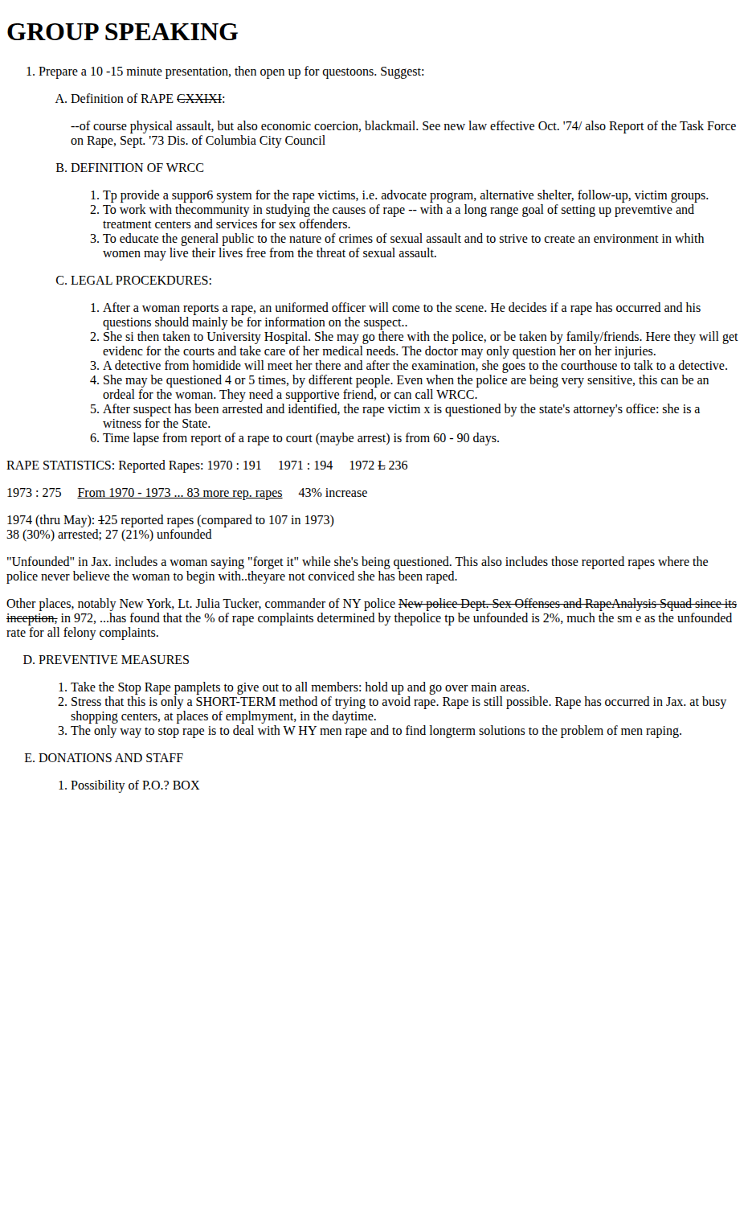GROUP SPEAKING
Prepare a 10 -15 minute presentation, then open up for questoons. Suggest:
Definition of RAPE CXXIXI:
--of course physical assault, but also economic coercion, blackmail. See new law effective Oct. '74/ also Report of the Task Force on Rape, Sept. '73 Dis. of Columbia City Council
DEFINITION OF WRCC
Tp provide a suppor6 system for the rape victims, i.e. advocate program, alternative shelter, follow-up, victim groups.
To work with thecommunity in studying the causes of rape -- with a a long range goal of setting up prevemtive and treatment centers and services for sex offenders.
To educate the general public to the nature of crimes of sexual assault and to strive to create an environment in whith women may live their lives free from the threat of sexual assault.
LEGAL PROCEKDURES:
After a woman reports a rape, an uniformed officer will come to the scene. He decides if a rape has occurred and his questions should mainly be for information on the suspect..
She si then taken to University Hospital. She may go there with the police, or be taken by family/friends. Here they will get evidenc for the courts and take care of her medical needs. The doctor may only question her on her injuries.
A detective from homidide will meet her there and after the examination, she goes to the courthouse to talk to a detective.
She may be questioned 4 or 5 times, by different people. Even when the police are being very sensitive, this can be an ordeal for the woman. They need a supportive friend, or can call WRCC.
After suspect has been arrested and identified, the rape victim x is questioned by the state's attorney's office: she is a witness for the State.
Time lapse from report of a rape to court (maybe arrest) is from 60 - 90 days.
RAPE STATISTICS: Reported Rapes: 1970 : 191 1971 : 194 1972 L 236
1973 : 275 From 1970 - 1973 ... 83 more rep. rapes 43% increase
1974 (thru May): 125 reported rapes (compared to 107 in 1973)
38 (30%) arrested; 27 (21%) unfounded
"Unfounded" in Jax. includes a woman saying "forget it" while she's being questioned. This also includes those reported rapes where the police never believe the woman to begin with..theyare not conviced she has been raped.
Other places, notably New York, Lt. Julia Tucker, commander of NY police New police Dept. Sex Offenses and RapeAnalysis Squad since its inception, in 972, ...has found that the % of rape complaints determined by thepolice tp be unfounded is 2%, much the sm e as the unfounded rate for all felony complaints.
PREVENTIVE MEASURES
Take the Stop Rape pamplets to give out to all members: hold up and go over main areas.
Stress that this is only a SHORT-TERM method of trying to avoid rape. Rape is still possible. Rape has occurred in Jax. at busy shopping centers, at places of emplmyment, in the daytime.
The only way to stop rape is to deal with W HY men rape and to find longterm solutions to the problem of men raping.
DONATIONS AND STAFF
Possibility of P.O.? BOX